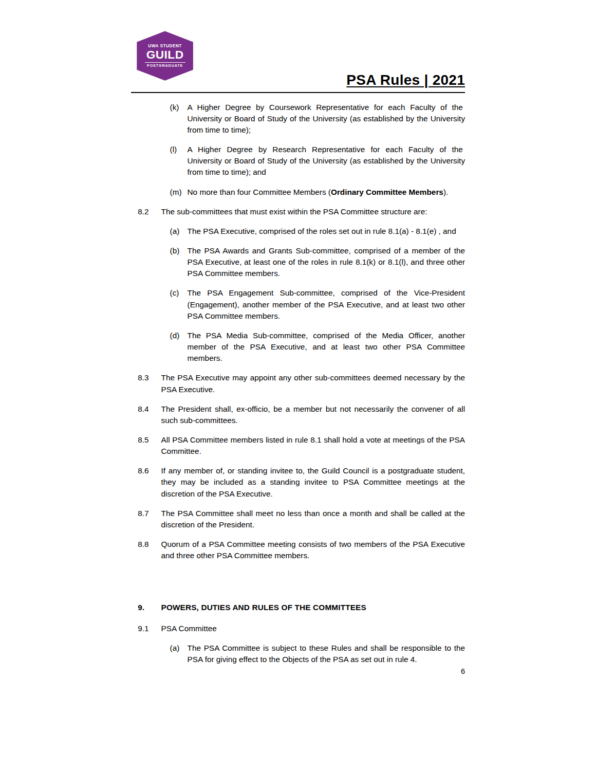UWA STUDENT
GUILD
POSTGRADUATE
PSA Rules | 2021
(k)
A Higher Degree by Coursework Representative for each Faculty of the University or Board of Study of the University (as established by the University from time to time);
(l)
A Higher Degree by Research Representative for each Faculty of the University or Board of Study of the University (as established by the University from time to time); and
(m)
No more than four Committee Members (Ordinary Committee Members).
8.2
The sub-committees that must exist within the PSA Committee structure are:
(a)
The PSA Executive, comprised of the roles set out in rule 8.1(a) - 8.1(e) , and
(b)
The PSA Awards and Grants Sub-committee, comprised of a member of the PSA Executive, at least one of the roles in rule 8.1(k) or 8.1(l), and three other PSA Committee members.
(c)
The PSA Engagement Sub-committee, comprised of the Vice-President (Engagement), another member of the PSA Executive, and at least two other PSA Committee members.
(d)
The PSA Media Sub-committee, comprised of the Media Officer, another member of the PSA Executive, and at least two other PSA Committee members.
8.3
The PSA Executive may appoint any other sub-committees deemed necessary by the PSA Executive.
8.4
The President shall, ex-officio, be a member but not necessarily the convener of all such sub-committees.
8.5
All PSA Committee members listed in rule 8.1 shall hold a vote at meetings of the PSA Committee.
8.6
If any member of, or standing invitee to, the Guild Council is a postgraduate student, they may be included as a standing invitee to PSA Committee meetings at the discretion of the PSA Executive.
8.7
The PSA Committee shall meet no less than once a month and shall be called at the discretion of the President.
8.8
Quorum of a PSA Committee meeting consists of two members of the PSA Executive and three other PSA Committee members.
9.
POWERS, DUTIES AND RULES OF THE COMMITTEES
9.1
PSA Committee
(a)
The PSA Committee is subject to these Rules and shall be responsible to the PSA for giving effect to the Objects of the PSA as set out in rule 4.
6